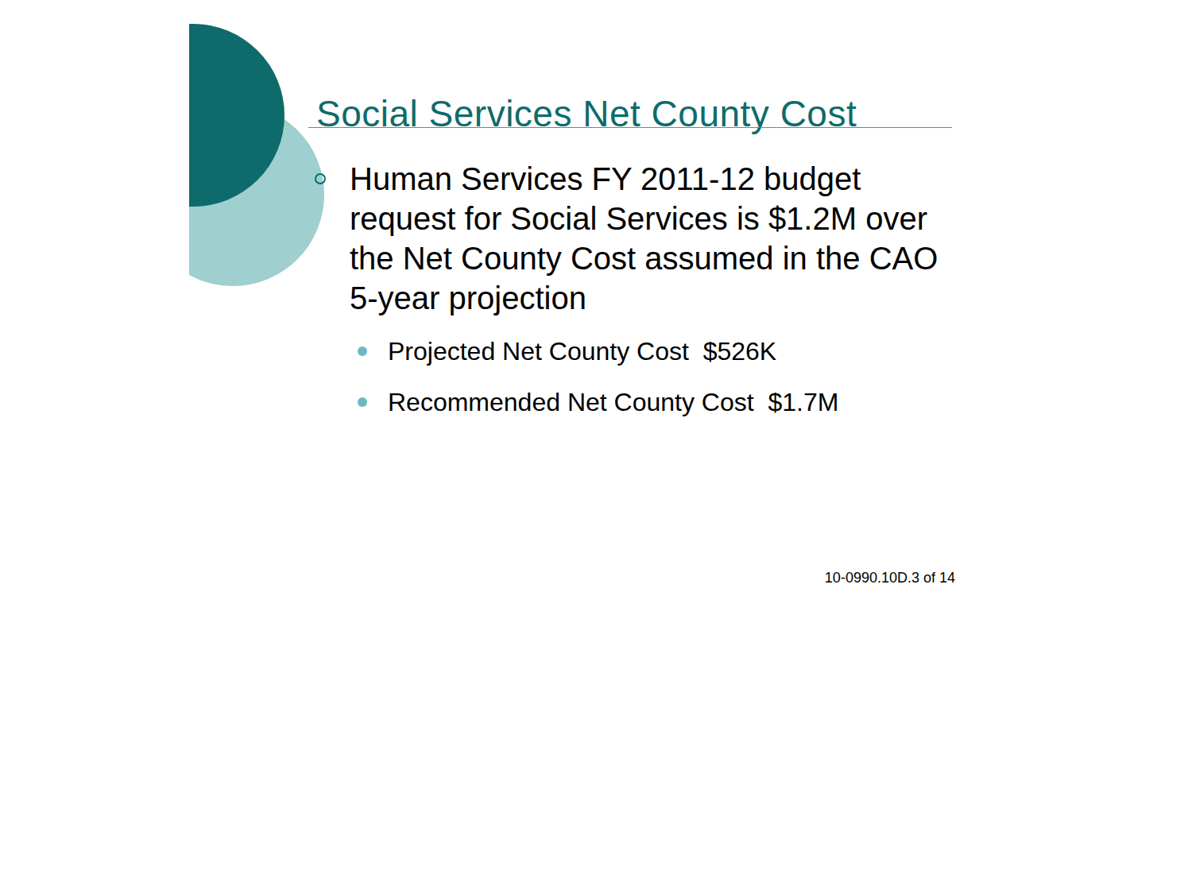Social Services Net County Cost
Human Services FY 2011-12 budget request for Social Services is $1.2M over the Net County Cost assumed in the CAO 5-year projection
Projected Net County Cost $526K
Recommended Net County Cost $1.7M
10-0990.10D.3 of 14